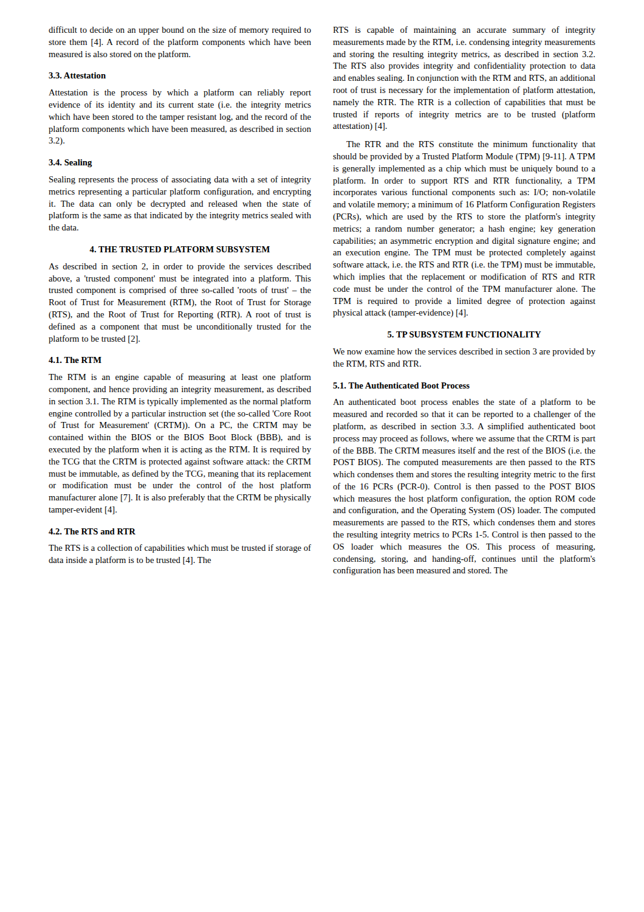difficult to decide on an upper bound on the size of memory required to store them [4]. A record of the platform components which have been measured is also stored on the platform.
3.3. Attestation
Attestation is the process by which a platform can reliably report evidence of its identity and its current state (i.e. the integrity metrics which have been stored to the tamper resistant log, and the record of the platform components which have been measured, as described in section 3.2).
3.4. Sealing
Sealing represents the process of associating data with a set of integrity metrics representing a particular platform configuration, and encrypting it. The data can only be decrypted and released when the state of platform is the same as that indicated by the integrity metrics sealed with the data.
4. THE TRUSTED PLATFORM SUBSYSTEM
As described in section 2, in order to provide the services described above, a 'trusted component' must be integrated into a platform. This trusted component is comprised of three so-called 'roots of trust' – the Root of Trust for Measurement (RTM), the Root of Trust for Storage (RTS), and the Root of Trust for Reporting (RTR). A root of trust is defined as a component that must be unconditionally trusted for the platform to be trusted [2].
4.1. The RTM
The RTM is an engine capable of measuring at least one platform component, and hence providing an integrity measurement, as described in section 3.1. The RTM is typically implemented as the normal platform engine controlled by a particular instruction set (the so-called 'Core Root of Trust for Measurement' (CRTM)). On a PC, the CRTM may be contained within the BIOS or the BIOS Boot Block (BBB), and is executed by the platform when it is acting as the RTM. It is required by the TCG that the CRTM is protected against software attack: the CRTM must be immutable, as defined by the TCG, meaning that its replacement or modification must be under the control of the host platform manufacturer alone [7]. It is also preferably that the CRTM be physically tamper-evident [4].
4.2. The RTS and RTR
The RTS is a collection of capabilities which must be trusted if storage of data inside a platform is to be trusted [4]. The
RTS is capable of maintaining an accurate summary of integrity measurements made by the RTM, i.e. condensing integrity measurements and storing the resulting integrity metrics, as described in section 3.2. The RTS also provides integrity and confidentiality protection to data and enables sealing. In conjunction with the RTM and RTS, an additional root of trust is necessary for the implementation of platform attestation, namely the RTR. The RTR is a collection of capabilities that must be trusted if reports of integrity metrics are to be trusted (platform attestation) [4].
The RTR and the RTS constitute the minimum functionality that should be provided by a Trusted Platform Module (TPM) [9-11]. A TPM is generally implemented as a chip which must be uniquely bound to a platform. In order to support RTS and RTR functionality, a TPM incorporates various functional components such as: I/O; non-volatile and volatile memory; a minimum of 16 Platform Configuration Registers (PCRs), which are used by the RTS to store the platform's integrity metrics; a random number generator; a hash engine; key generation capabilities; an asymmetric encryption and digital signature engine; and an execution engine. The TPM must be protected completely against software attack, i.e. the RTS and RTR (i.e. the TPM) must be immutable, which implies that the replacement or modification of RTS and RTR code must be under the control of the TPM manufacturer alone. The TPM is required to provide a limited degree of protection against physical attack (tamper-evidence) [4].
5. TP SUBSYSTEM FUNCTIONALITY
We now examine how the services described in section 3 are provided by the RTM, RTS and RTR.
5.1. The Authenticated Boot Process
An authenticated boot process enables the state of a platform to be measured and recorded so that it can be reported to a challenger of the platform, as described in section 3.3. A simplified authenticated boot process may proceed as follows, where we assume that the CRTM is part of the BBB. The CRTM measures itself and the rest of the BIOS (i.e. the POST BIOS). The computed measurements are then passed to the RTS which condenses them and stores the resulting integrity metric to the first of the 16 PCRs (PCR-0). Control is then passed to the POST BIOS which measures the host platform configuration, the option ROM code and configuration, and the Operating System (OS) loader. The computed measurements are passed to the RTS, which condenses them and stores the resulting integrity metrics to PCRs 1-5. Control is then passed to the OS loader which measures the OS. This process of measuring, condensing, storing, and handing-off, continues until the platform's configuration has been measured and stored. The